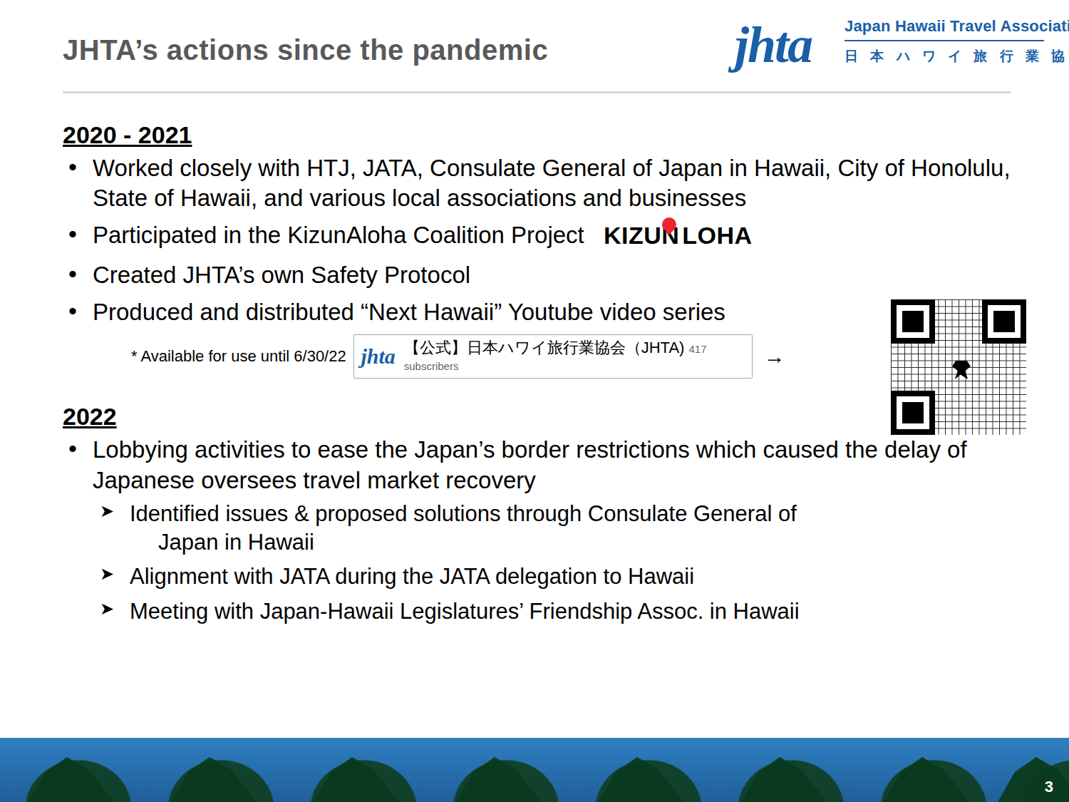JHTA’s actions since the pandemic
jhta
Japan Hawaii Travel Association
日 本 ハ ワ イ 旅 行 業 協 会
2020 - 2021
Worked closely with HTJ, JATA, Consulate General of Japan in Hawaii, City of Honolulu, State of Hawaii, and various local associations and businesses
Participated in the KizunAloha Coalition Project KIZUN LOHA
Created JHTA’s own Safety Protocol
Produced and distributed “Next Hawaii” Youtube video series
* Available for use until 6/30/22 jhta 【公式】日本ハワイ旅行業協会（JHTA) 417 subscribers →
2022
Lobbying activities to ease the Japan’s border restrictions which caused the delay of Japanese oversees travel market recovery
Identified issues & proposed solutions through Consulate General of Japan in Hawaii
Alignment with JATA during the JATA delegation to Hawaii
Meeting with Japan-Hawaii Legislatures’ Friendship Assoc. in Hawaii
3